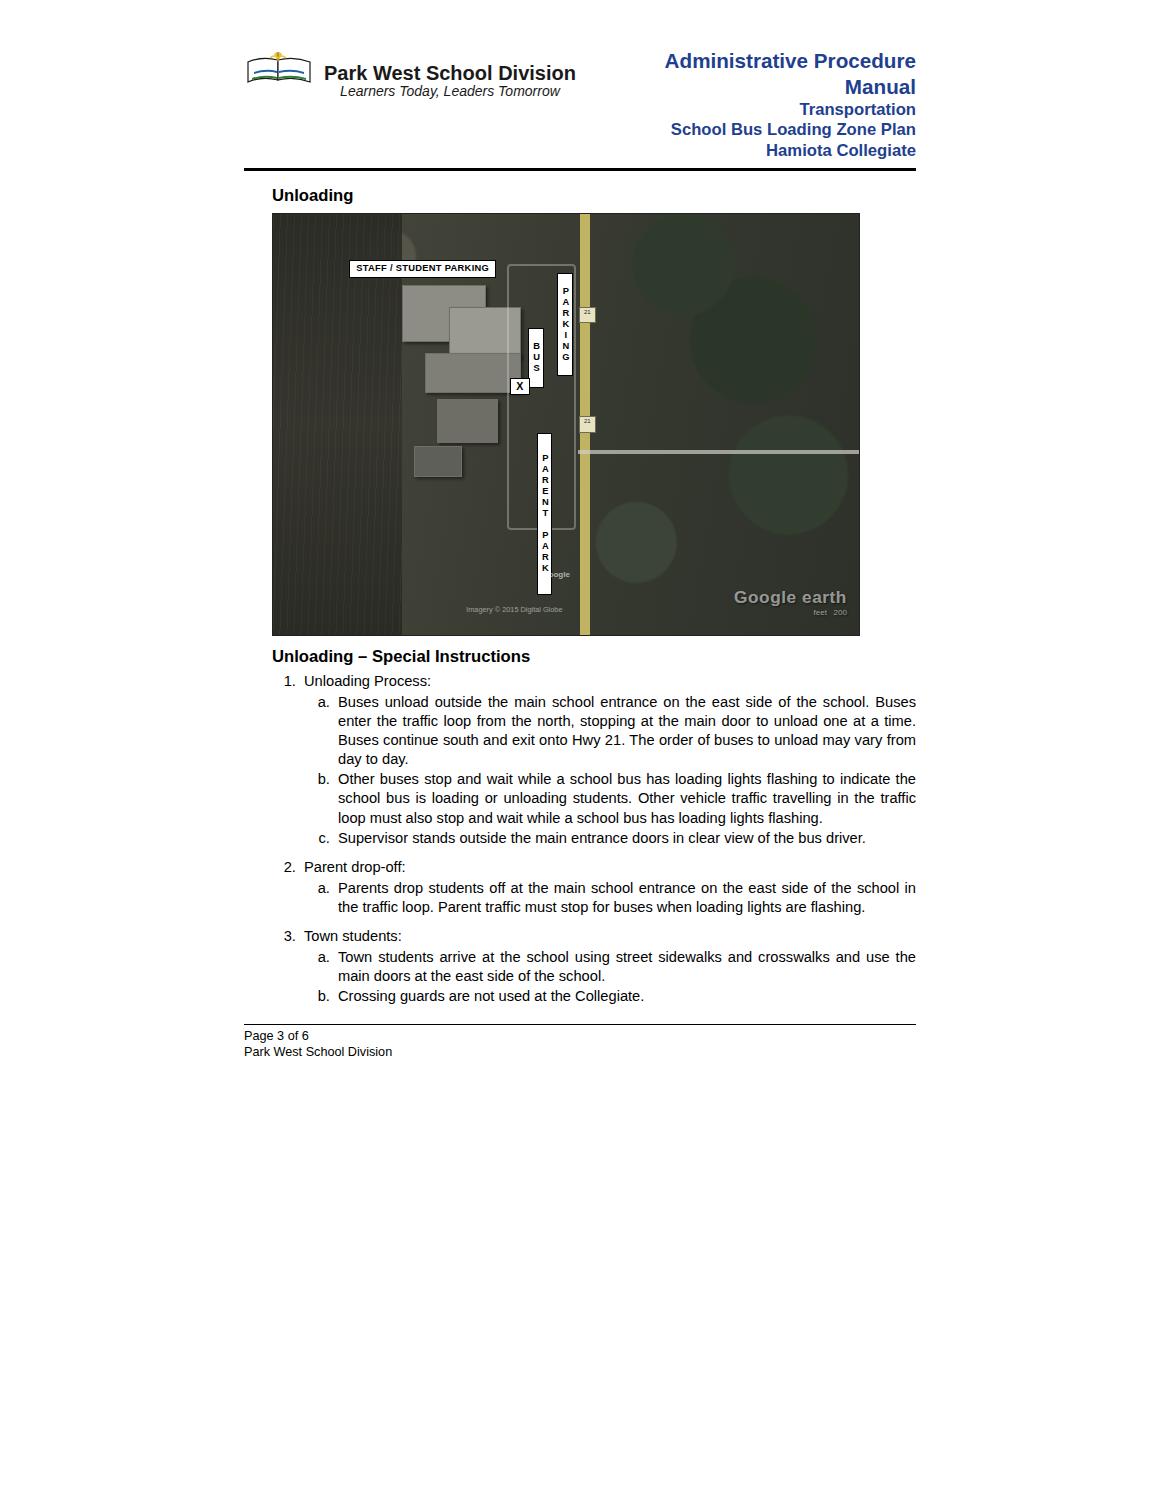Park West School Division
Learners Today, Leaders Tomorrow
Administrative Procedure Manual
Transportation
School Bus Loading Zone Plan
Hamiota Collegiate
Unloading
21
21
STAFF / STUDENT PARKING
PARKING
BUS
X
PARENT PARK
Google
Imagery © 2015 Digital Globe
Google earthfeet 200
Unloading – Special Instructions
Unloading Process:
Buses unload outside the main school entrance on the east side of the school. Buses enter the traffic loop from the north, stopping at the main door to unload one at a time. Buses continue south and exit onto Hwy 21. The order of buses to unload may vary from day to day.
Other buses stop and wait while a school bus has loading lights flashing to indicate the school bus is loading or unloading students. Other vehicle traffic travelling in the traffic loop must also stop and wait while a school bus has loading lights flashing.
Supervisor stands outside the main entrance doors in clear view of the bus driver.
Parent drop-off:
Parents drop students off at the main school entrance on the east side of the school in the traffic loop. Parent traffic must stop for buses when loading lights are flashing.
Town students:
Town students arrive at the school using street sidewalks and crosswalks and use the main doors at the east side of the school.
Crossing guards are not used at the Collegiate.
Page 3 of 6
Park West School Division